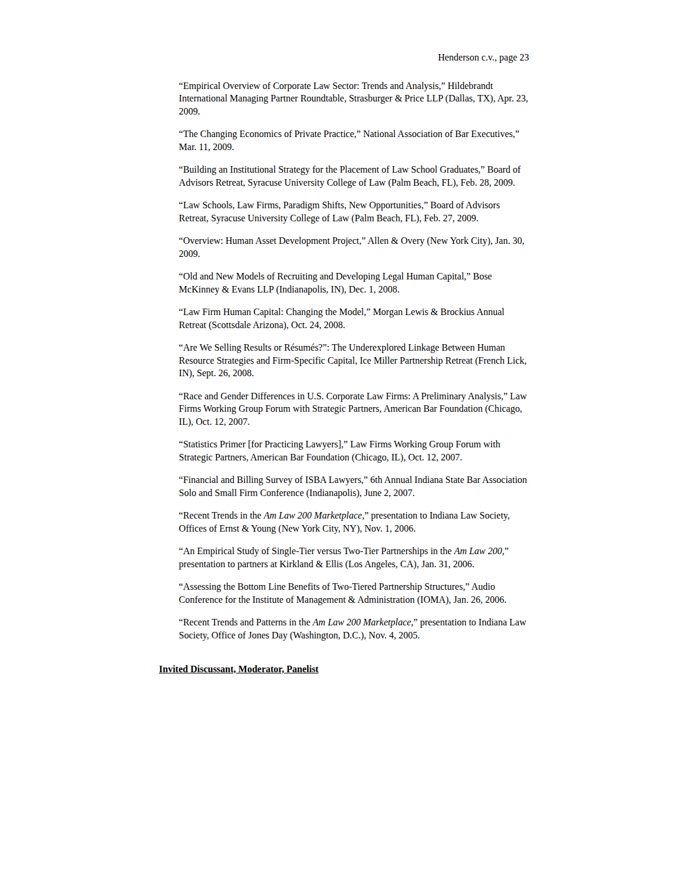Henderson c.v., page 23
“Empirical Overview of Corporate Law Sector: Trends and Analysis,” Hildebrandt International Managing Partner Roundtable, Strasburger & Price LLP (Dallas, TX), Apr. 23, 2009.
“The Changing Economics of Private Practice,” National Association of Bar Executives,” Mar. 11, 2009.
“Building an Institutional Strategy for the Placement of Law School Graduates,” Board of Advisors Retreat, Syracuse University College of Law (Palm Beach, FL), Feb. 28, 2009.
“Law Schools, Law Firms, Paradigm Shifts, New Opportunities,” Board of Advisors Retreat, Syracuse University College of Law (Palm Beach, FL), Feb. 27, 2009.
“Overview: Human Asset Development Project,” Allen & Overy (New York City), Jan. 30, 2009.
“Old and New Models of Recruiting and Developing Legal Human Capital,” Bose McKinney & Evans LLP (Indianapolis, IN), Dec. 1, 2008.
“Law Firm Human Capital: Changing the Model,” Morgan Lewis & Brockius Annual Retreat (Scottsdale Arizona), Oct. 24, 2008.
“Are We Selling Results or Résumés?”: The Underexplored Linkage Between Human Resource Strategies and Firm-Specific Capital, Ice Miller Partnership Retreat (French Lick, IN), Sept. 26, 2008.
“Race and Gender Differences in U.S. Corporate Law Firms: A Preliminary Analysis,” Law Firms Working Group Forum with Strategic Partners, American Bar Foundation (Chicago, IL), Oct. 12, 2007.
“Statistics Primer [for Practicing Lawyers],” Law Firms Working Group Forum with Strategic Partners, American Bar Foundation (Chicago, IL), Oct. 12, 2007.
“Financial and Billing Survey of ISBA Lawyers,” 6th Annual Indiana State Bar Association Solo and Small Firm Conference (Indianapolis), June 2, 2007.
“Recent Trends in the Am Law 200 Marketplace,” presentation to Indiana Law Society, Offices of Ernst & Young (New York City, NY), Nov. 1, 2006.
“An Empirical Study of Single-Tier versus Two-Tier Partnerships in the Am Law 200,” presentation to partners at Kirkland & Ellis (Los Angeles, CA), Jan. 31, 2006.
“Assessing the Bottom Line Benefits of Two-Tiered Partnership Structures,” Audio Conference for the Institute of Management & Administration (IOMA), Jan. 26, 2006.
“Recent Trends and Patterns in the Am Law 200 Marketplace,” presentation to Indiana Law Society, Office of Jones Day (Washington, D.C.), Nov. 4, 2005.
Invited Discussant, Moderator, Panelist